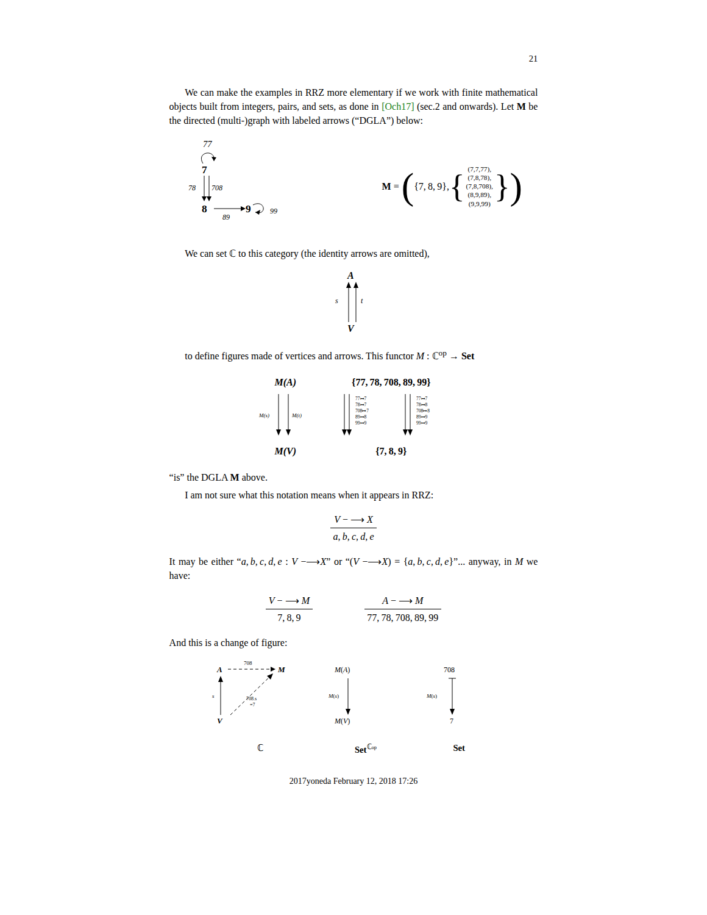21
We can make the examples in RRZ more elementary if we work with finite mathematical objects built from integers, pairs, and sets, as done in [Och17] (sec.2 and onwards). Let M be the directed (multi-)graph with labeled arrows (“DGLA”) below:
77 7 78 708 8 89 9 99
M = ( {7, 8, 9}, { (7,7,77),
(7,8,78),
(7,8,708),
(8,9,89),
(9,9,99) } )
We can set ℂ to this category (the identity arrows are omitted),
A V s t
to define figures made of vertices and arrows. This functor M : ℂop → Set
M(A)
M(s) M(t)
M(V)
{77, 78, 708, 89, 99}
77↦7 78↦7 708↦7 89↦8 99↦9 77↦7 78↦8 708↦8 89↦9 99↦9
{7, 8, 9}
“is” the DGLA M above.
I am not sure what this notation means when it appears in RRZ:
V − ⟶ X a, b, c, d, e
It may be either “a, b, c, d, e : V −⟶X” or “(V −⟶X) = {a, b, c, d, e}”... anyway, in M we have:
V − ⟶ M 7, 8, 9 A − ⟶ M 77, 78, 708, 89, 99
And this is a change of figure:
A M 708 V s 708.s =7
ℂ
M(A) M(V) M(s)
Setℂop
708 7 M(s)
Set
2017yoneda February 12, 2018 17:26